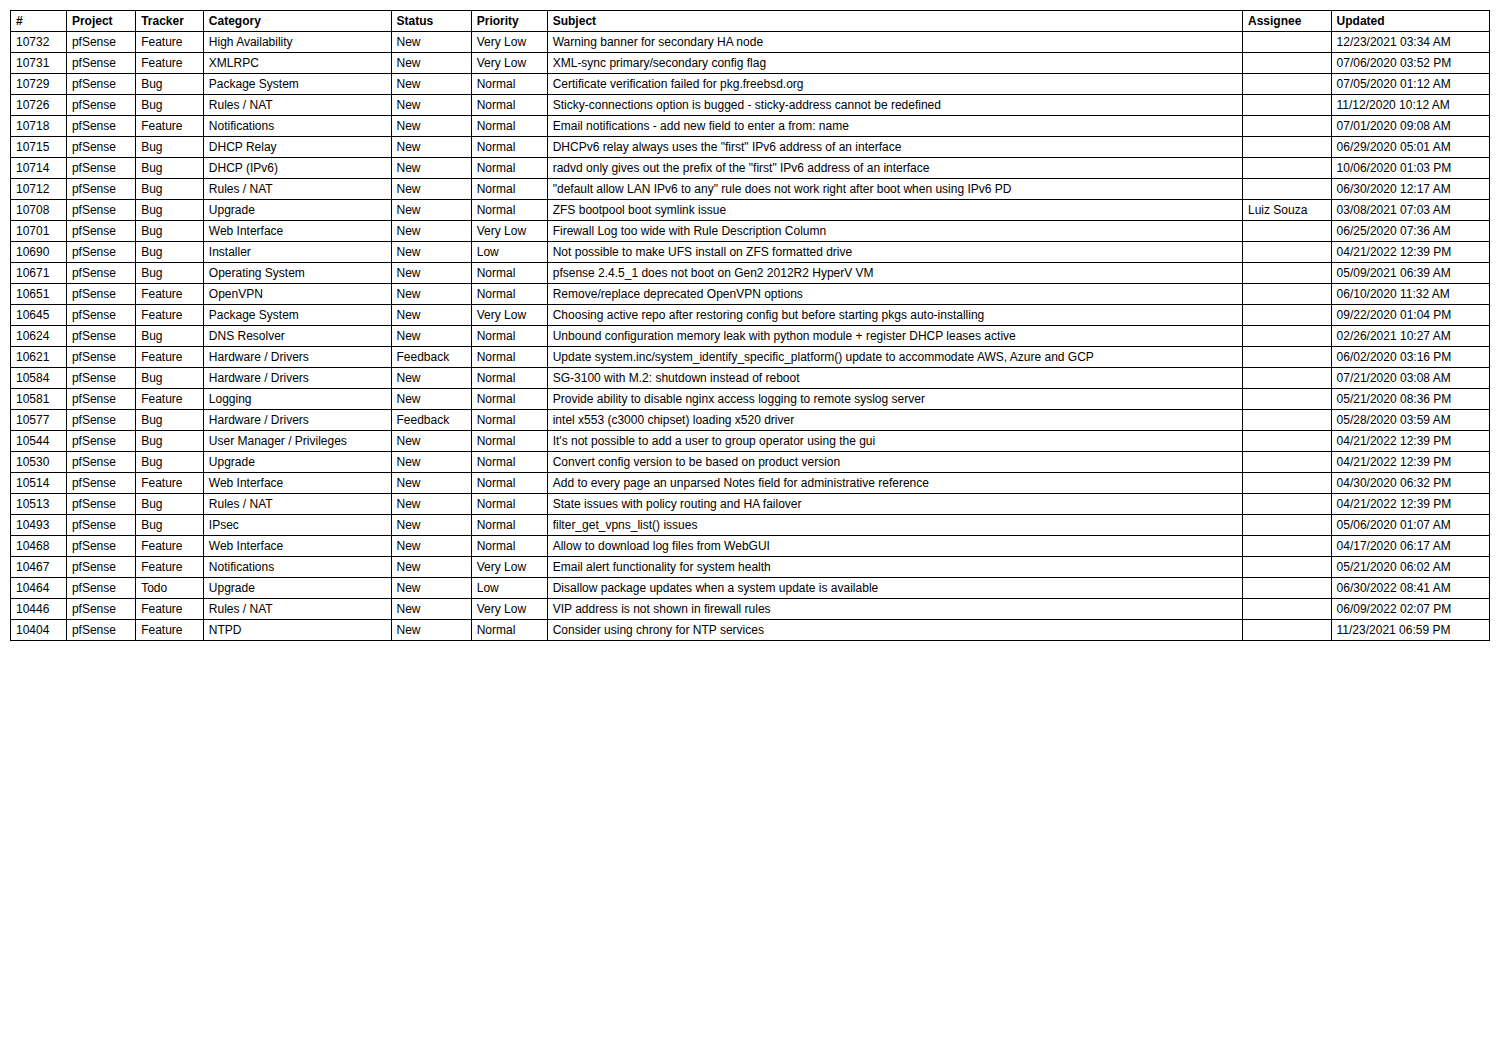| # | Project | Tracker | Category | Status | Priority | Subject | Assignee | Updated |
| --- | --- | --- | --- | --- | --- | --- | --- | --- |
| 10732 | pfSense | Feature | High Availability | New | Very Low | Warning banner for secondary HA node | | 12/23/2021 03:34 AM |
| 10731 | pfSense | Feature | XMLRPC | New | Very Low | XML-sync primary/secondary config flag | | 07/06/2020 03:52 PM |
| 10729 | pfSense | Bug | Package System | New | Normal | Certificate verification failed for pkg.freebsd.org | | 07/05/2020 01:12 AM |
| 10726 | pfSense | Bug | Rules / NAT | New | Normal | Sticky-connections option is bugged - sticky-address cannot be redefined | | 11/12/2020 10:12 AM |
| 10718 | pfSense | Feature | Notifications | New | Normal | Email notifications - add new field to enter a from: name | | 07/01/2020 09:08 AM |
| 10715 | pfSense | Bug | DHCP Relay | New | Normal | DHCPv6 relay always uses the "first" IPv6 address of an interface | | 06/29/2020 05:01 AM |
| 10714 | pfSense | Bug | DHCP (IPv6) | New | Normal | radvd only gives out the prefix of the "first" IPv6 address of an interface | | 10/06/2020 01:03 PM |
| 10712 | pfSense | Bug | Rules / NAT | New | Normal | "default allow LAN IPv6 to any" rule does not work right after boot when using IPv6 PD | | 06/30/2020 12:17 AM |
| 10708 | pfSense | Bug | Upgrade | New | Normal | ZFS bootpool boot symlink issue | Luiz Souza | 03/08/2021 07:03 AM |
| 10701 | pfSense | Bug | Web Interface | New | Very Low | Firewall Log too wide with Rule Description Column | | 06/25/2020 07:36 AM |
| 10690 | pfSense | Bug | Installer | New | Low | Not possible to make UFS install on ZFS formatted drive | | 04/21/2022 12:39 PM |
| 10671 | pfSense | Bug | Operating System | New | Normal | pfsense 2.4.5_1 does not boot on Gen2 2012R2 HyperV VM | | 05/09/2021 06:39 AM |
| 10651 | pfSense | Feature | OpenVPN | New | Normal | Remove/replace deprecated OpenVPN options | | 06/10/2020 11:32 AM |
| 10645 | pfSense | Feature | Package System | New | Very Low | Choosing active repo after restoring config but before starting pkgs auto-installing | | 09/22/2020 01:04 PM |
| 10624 | pfSense | Bug | DNS Resolver | New | Normal | Unbound configuration memory leak with python module + register DHCP leases active | | 02/26/2021 10:27 AM |
| 10621 | pfSense | Feature | Hardware / Drivers | Feedback | Normal | Update system.inc/system_identify_specific_platform() update to accommodate AWS, Azure and GCP | | 06/02/2020 03:16 PM |
| 10584 | pfSense | Bug | Hardware / Drivers | New | Normal | SG-3100 with M.2: shutdown instead of reboot | | 07/21/2020 03:08 AM |
| 10581 | pfSense | Feature | Logging | New | Normal | Provide ability to disable nginx access logging to remote syslog server | | 05/21/2020 08:36 PM |
| 10577 | pfSense | Bug | Hardware / Drivers | Feedback | Normal | intel x553 (c3000 chipset) loading x520 driver | | 05/28/2020 03:59 AM |
| 10544 | pfSense | Bug | User Manager / Privileges | New | Normal | It's not possible to add a user to group operator using the gui | | 04/21/2022 12:39 PM |
| 10530 | pfSense | Bug | Upgrade | New | Normal | Convert config version to be based on product version | | 04/21/2022 12:39 PM |
| 10514 | pfSense | Feature | Web Interface | New | Normal | Add to every page an unparsed Notes field for administrative reference | | 04/30/2020 06:32 PM |
| 10513 | pfSense | Bug | Rules / NAT | New | Normal | State issues with policy routing and HA failover | | 04/21/2022 12:39 PM |
| 10493 | pfSense | Bug | IPsec | New | Normal | filter_get_vpns_list() issues | | 05/06/2020 01:07 AM |
| 10468 | pfSense | Feature | Web Interface | New | Normal | Allow to download log files from WebGUI | | 04/17/2020 06:17 AM |
| 10467 | pfSense | Feature | Notifications | New | Very Low | Email alert functionality for system health | | 05/21/2020 06:02 AM |
| 10464 | pfSense | Todo | Upgrade | New | Low | Disallow package updates when a system update is available | | 06/30/2022 08:41 AM |
| 10446 | pfSense | Feature | Rules / NAT | New | Very Low | VIP address is not shown in firewall rules | | 06/09/2022 02:07 PM |
| 10404 | pfSense | Feature | NTPD | New | Normal | Consider using chrony for NTP services | | 11/23/2021 06:59 PM |